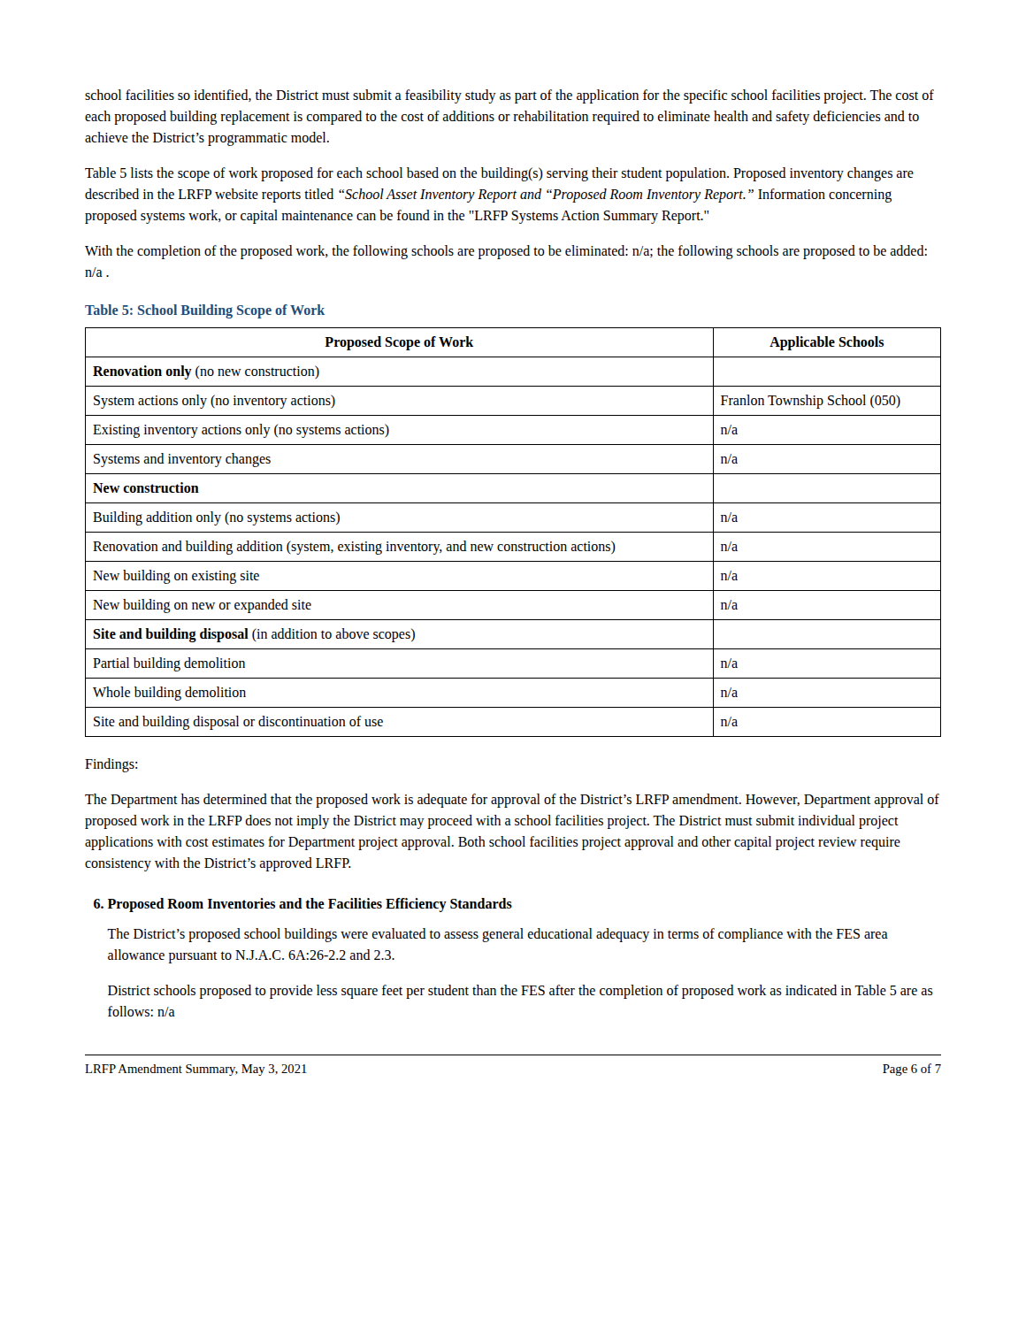school facilities so identified, the District must submit a feasibility study as part of the application for the specific school facilities project. The cost of each proposed building replacement is compared to the cost of additions or rehabilitation required to eliminate health and safety deficiencies and to achieve the District’s programmatic model.
Table 5 lists the scope of work proposed for each school based on the building(s) serving their student population. Proposed inventory changes are described in the LRFP website reports titled “School Asset Inventory Report and “Proposed Room Inventory Report.” Information concerning proposed systems work, or capital maintenance can be found in the "LRFP Systems Action Summary Report."
With the completion of the proposed work, the following schools are proposed to be eliminated: n/a; the following schools are proposed to be added: n/a .
Table 5: School Building Scope of Work
| Proposed Scope of Work | Applicable Schools |
| --- | --- |
| Renovation only (no new construction) | |
| System actions only (no inventory actions) | Franlon Township School (050) |
| Existing inventory actions only (no systems actions) | n/a |
| Systems and inventory changes | n/a |
| New construction | |
| Building addition only (no systems actions) | n/a |
| Renovation and building addition (system, existing inventory, and new construction actions) | n/a |
| New building on existing site | n/a |
| New building on new or expanded site | n/a |
| Site and building disposal (in addition to above scopes) | |
| Partial building demolition | n/a |
| Whole building demolition | n/a |
| Site and building disposal or discontinuation of use | n/a |
Findings:
The Department has determined that the proposed work is adequate for approval of the District’s LRFP amendment. However, Department approval of proposed work in the LRFP does not imply the District may proceed with a school facilities project. The District must submit individual project applications with cost estimates for Department project approval. Both school facilities project approval and other capital project review require consistency with the District’s approved LRFP.
Proposed Room Inventories and the Facilities Efficiency Standards
The District’s proposed school buildings were evaluated to assess general educational adequacy in terms of compliance with the FES area allowance pursuant to N.J.A.C. 6A:26-2.2 and 2.3.
District schools proposed to provide less square feet per student than the FES after the completion of proposed work as indicated in Table 5 are as follows: n/a
LRFP Amendment Summary, May 3, 2021 Page 6 of 7